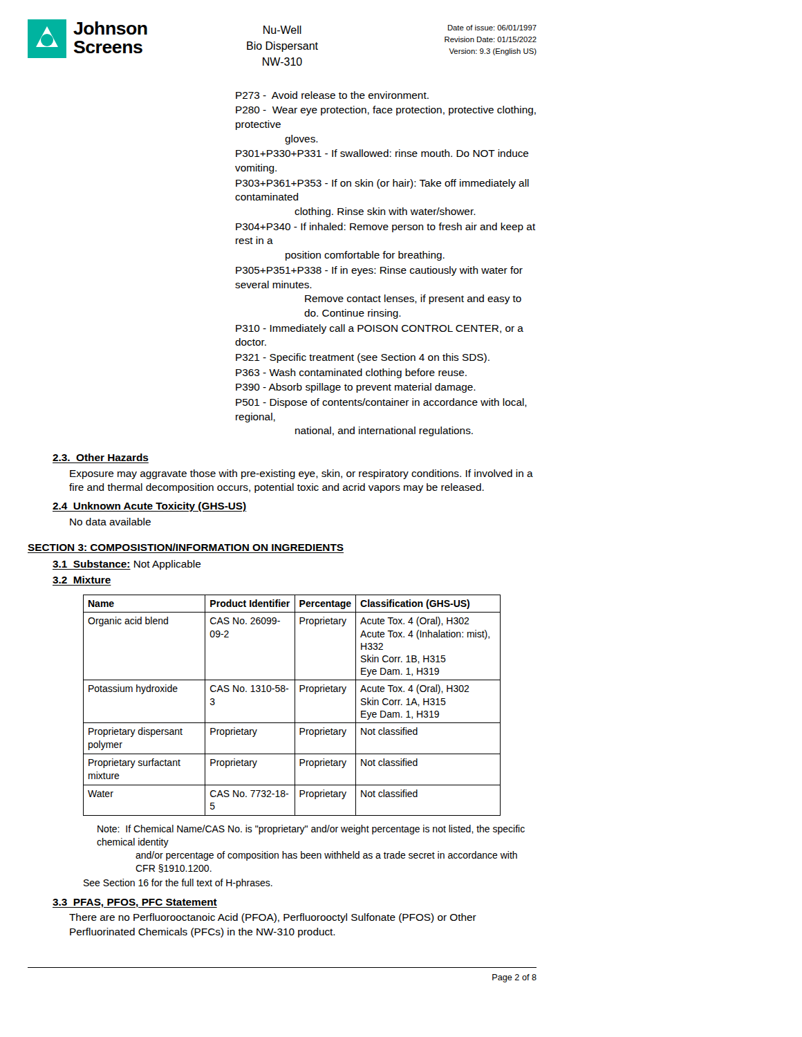Johnson
Screens
Nu-Well
Bio Dispersant
NW-310
Date of issue: 06/01/1997
Revision Date: 01/15/2022
Version: 9.3 (English US)
P273 - Avoid release to the environment.
P280 - Wear eye protection, face protection, protective clothing, protective gloves.
P301+P330+P331 - If swallowed: rinse mouth. Do NOT induce vomiting.
P303+P361+P353 - If on skin (or hair): Take off immediately all contaminated clothing. Rinse skin with water/shower.
P304+P340 - If inhaled: Remove person to fresh air and keep at rest in a position comfortable for breathing.
P305+P351+P338 - If in eyes: Rinse cautiously with water for several minutes. Remove contact lenses, if present and easy to do. Continue rinsing.
P310 - Immediately call a POISON CONTROL CENTER, or a doctor.
P321 - Specific treatment (see Section 4 on this SDS).
P363 - Wash contaminated clothing before reuse.
P390 - Absorb spillage to prevent material damage.
P501 - Dispose of contents/container in accordance with local, regional, national, and international regulations.
2.3. Other Hazards
Exposure may aggravate those with pre-existing eye, skin, or respiratory conditions. If involved in a fire and thermal decomposition occurs, potential toxic and acrid vapors may be released.
2.4 Unknown Acute Toxicity (GHS-US)
No data available
SECTION 3: COMPOSISTION/INFORMATION ON INGREDIENTS
3.1 Substance: Not Applicable
3.2 Mixture
| Name | Product Identifier | Percentage | Classification (GHS-US) |
| --- | --- | --- | --- |
| Organic acid blend | CAS No. 26099-09-2 | Proprietary | Acute Tox. 4 (Oral), H302 Acute Tox. 4 (Inhalation: mist), H332 Skin Corr. 1B, H315 Eye Dam. 1, H319 |
| Potassium hydroxide | CAS No. 1310-58-3 | Proprietary | Acute Tox. 4 (Oral), H302 Skin Corr. 1A, H315 Eye Dam. 1, H319 |
| Proprietary dispersant polymer | Proprietary | Proprietary | Not classified |
| Proprietary surfactant mixture | Proprietary | Proprietary | Not classified |
| Water | CAS No. 7732-18-5 | Proprietary | Not classified |
Note: If Chemical Name/CAS No. is "proprietary" and/or weight percentage is not listed, the specific chemical identity and/or percentage of composition has been withheld as a trade secret in accordance with CFR §1910.1200.
See Section 16 for the full text of H-phrases.
3.3 PFAS, PFOS, PFC Statement
There are no Perfluorooctanoic Acid (PFOA), Perfluorooctyl Sulfonate (PFOS) or Other Perfluorinated Chemicals (PFCs) in the NW-310 product.
Page 2 of 8